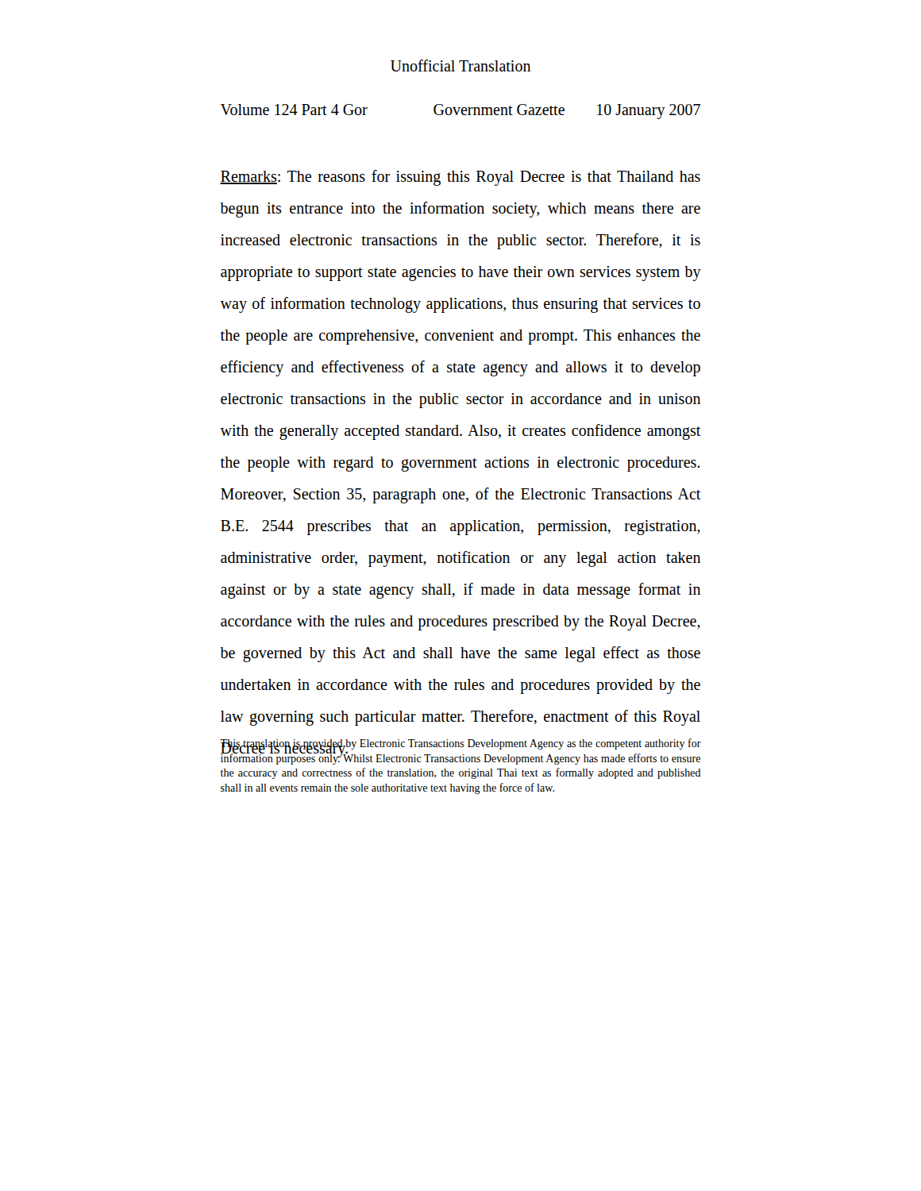Unofficial Translation
Volume 124 Part 4 Gor Government Gazette 10 January 2007
Remarks: The reasons for issuing this Royal Decree is that Thailand has begun its entrance into the information society, which means there are increased electronic transactions in the public sector. Therefore, it is appropriate to support state agencies to have their own services system by way of information technology applications, thus ensuring that services to the people are comprehensive, convenient and prompt. This enhances the efficiency and effectiveness of a state agency and allows it to develop electronic transactions in the public sector in accordance and in unison with the generally accepted standard. Also, it creates confidence amongst the people with regard to government actions in electronic procedures. Moreover, Section 35, paragraph one, of the Electronic Transactions Act B.E. 2544 prescribes that an application, permission, registration, administrative order, payment, notification or any legal action taken against or by a state agency shall, if made in data message format in accordance with the rules and procedures prescribed by the Royal Decree, be governed by this Act and shall have the same legal effect as those undertaken in accordance with the rules and procedures provided by the law governing such particular matter. Therefore, enactment of this Royal Decree is necessary.
This translation is provided by Electronic Transactions Development Agency as the competent authority for information purposes only. Whilst Electronic Transactions Development Agency has made efforts to ensure the accuracy and correctness of the translation, the original Thai text as formally adopted and published shall in all events remain the sole authoritative text having the force of law.